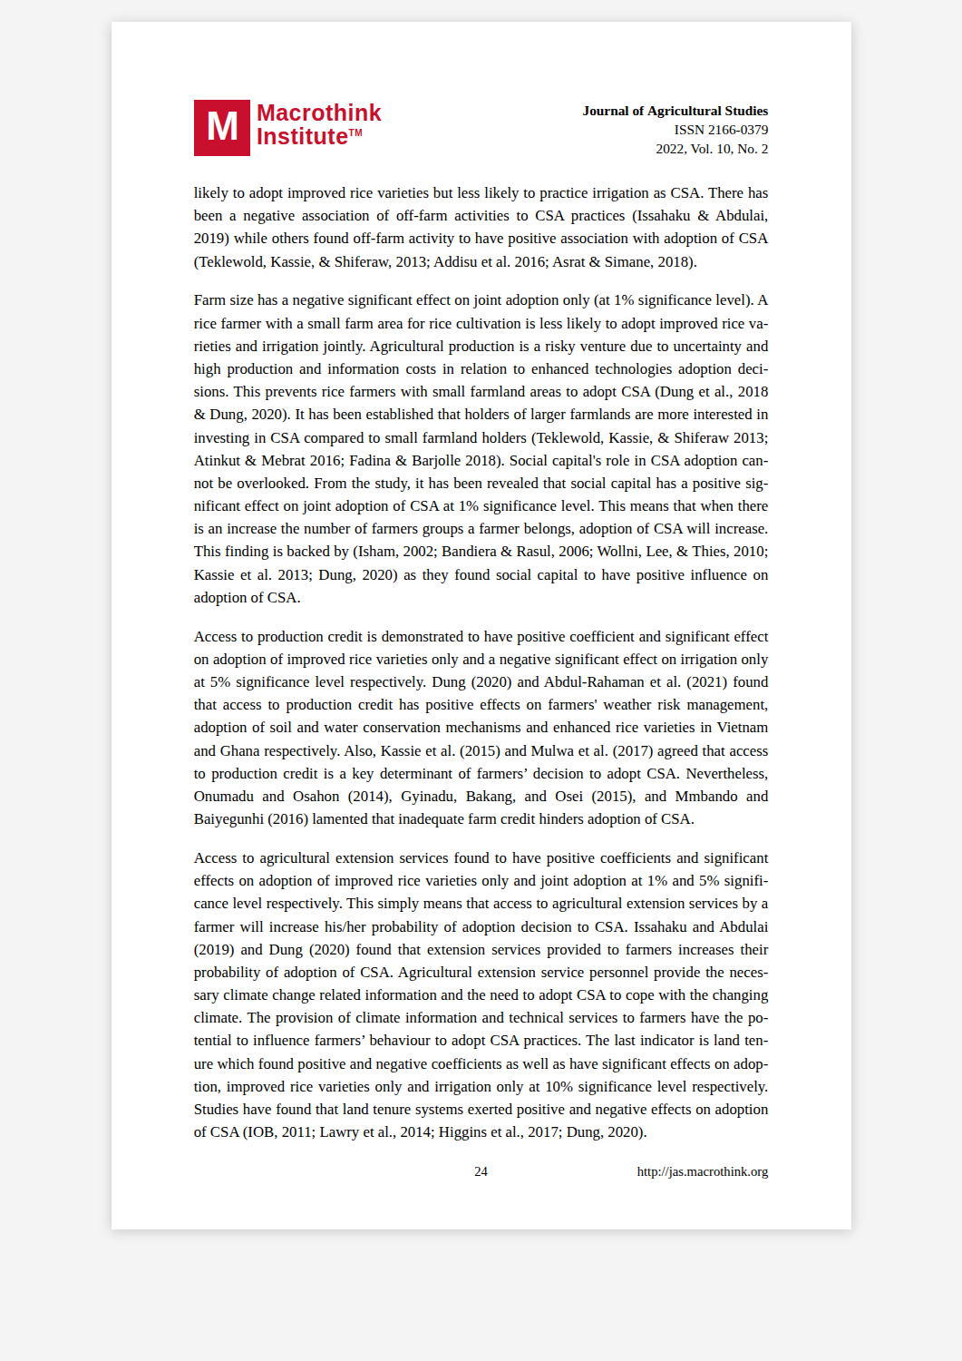M
Macrothink InstituteTM
Journal of Agricultural Studies
ISSN 2166-0379
2022, Vol. 10, No. 2
likely to adopt improved rice varieties but less likely to practice irrigation as CSA. There has been a negative association of off-farm activities to CSA practices (Issahaku & Abdulai, 2019) while others found off-farm activity to have positive association with adoption of CSA (Teklewold, Kassie, & Shiferaw, 2013; Addisu et al. 2016; Asrat & Simane, 2018).
Farm size has a negative significant effect on joint adoption only (at 1% significance level). A rice farmer with a small farm area for rice cultivation is less likely to adopt improved rice varieties and irrigation jointly. Agricultural production is a risky venture due to uncertainty and high production and information costs in relation to enhanced technologies adoption decisions. This prevents rice farmers with small farmland areas to adopt CSA (Dung et al., 2018 & Dung, 2020). It has been established that holders of larger farmlands are more interested in investing in CSA compared to small farmland holders (Teklewold, Kassie, & Shiferaw 2013; Atinkut & Mebrat 2016; Fadina & Barjolle 2018). Social capital's role in CSA adoption cannot be overlooked. From the study, it has been revealed that social capital has a positive significant effect on joint adoption of CSA at 1% significance level. This means that when there is an increase the number of farmers groups a farmer belongs, adoption of CSA will increase. This finding is backed by (Isham, 2002; Bandiera & Rasul, 2006; Wollni, Lee, & Thies, 2010; Kassie et al. 2013; Dung, 2020) as they found social capital to have positive influence on adoption of CSA.
Access to production credit is demonstrated to have positive coefficient and significant effect on adoption of improved rice varieties only and a negative significant effect on irrigation only at 5% significance level respectively. Dung (2020) and Abdul-Rahaman et al. (2021) found that access to production credit has positive effects on farmers' weather risk management, adoption of soil and water conservation mechanisms and enhanced rice varieties in Vietnam and Ghana respectively. Also, Kassie et al. (2015) and Mulwa et al. (2017) agreed that access to production credit is a key determinant of farmers’ decision to adopt CSA. Nevertheless, Onumadu and Osahon (2014), Gyinadu, Bakang, and Osei (2015), and Mmbando and Baiyegunhi (2016) lamented that inadequate farm credit hinders adoption of CSA.
Access to agricultural extension services found to have positive coefficients and significant effects on adoption of improved rice varieties only and joint adoption at 1% and 5% significance level respectively. This simply means that access to agricultural extension services by a farmer will increase his/her probability of adoption decision to CSA. Issahaku and Abdulai (2019) and Dung (2020) found that extension services provided to farmers increases their probability of adoption of CSA. Agricultural extension service personnel provide the necessary climate change related information and the need to adopt CSA to cope with the changing climate. The provision of climate information and technical services to farmers have the potential to influence farmers’ behaviour to adopt CSA practices. The last indicator is land tenure which found positive and negative coefficients as well as have significant effects on adoption, improved rice varieties only and irrigation only at 10% significance level respectively. Studies have found that land tenure systems exerted positive and negative effects on adoption of CSA (IOB, 2011; Lawry et al., 2014; Higgins et al., 2017; Dung, 2020).
24 http://jas.macrothink.org